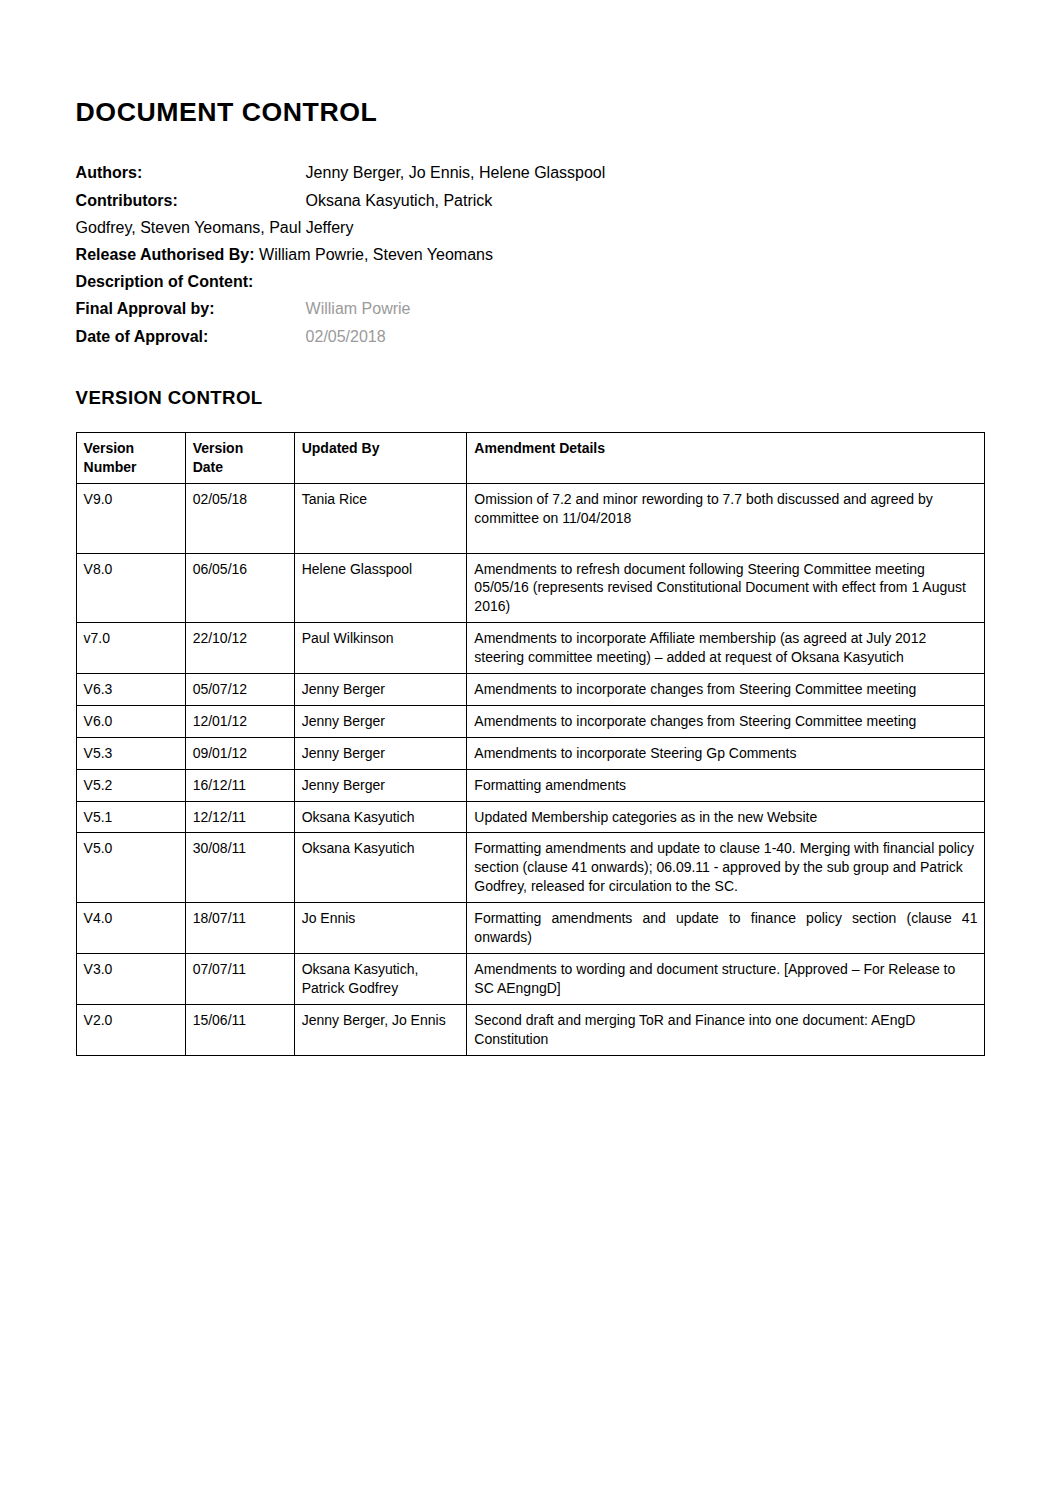DOCUMENT CONTROL
Authors: Jenny Berger, Jo Ennis, Helene Glasspool
Contributors: Oksana Kasyutich, Patrick
Godfrey, Steven Yeomans, Paul Jeffery
Release Authorised By: William Powrie, Steven Yeomans
Description of Content:
Final Approval by: William Powrie
Date of Approval: 02/05/2018
VERSION CONTROL
| Version Number | Version Date | Updated By | Amendment Details |
| --- | --- | --- | --- |
| V9.0 | 02/05/18 | Tania Rice | Omission of 7.2 and minor rewording to 7.7 both discussed and agreed by committee on 11/04/2018 |
| V8.0 | 06/05/16 | Helene Glasspool | Amendments to refresh document following Steering Committee meeting 05/05/16 (represents revised Constitutional Document with effect from 1 August 2016) |
| v7.0 | 22/10/12 | Paul Wilkinson | Amendments to incorporate Affiliate membership (as agreed at July 2012 steering committee meeting) – added at request of Oksana Kasyutich |
| V6.3 | 05/07/12 | Jenny Berger | Amendments to incorporate changes from Steering Committee meeting |
| V6.0 | 12/01/12 | Jenny Berger | Amendments to incorporate changes from Steering Committee meeting |
| V5.3 | 09/01/12 | Jenny Berger | Amendments to incorporate Steering Gp Comments |
| V5.2 | 16/12/11 | Jenny Berger | Formatting amendments |
| V5.1 | 12/12/11 | Oksana Kasyutich | Updated Membership categories as in the new Website |
| V5.0 | 30/08/11 | Oksana Kasyutich | Formatting amendments and update to clause 1-40. Merging with financial policy section (clause 41 onwards); 06.09.11 - approved by the sub group and Patrick Godfrey, released for circulation to the SC. |
| V4.0 | 18/07/11 | Jo Ennis | Formatting amendments and update to finance policy section (clause 41 onwards) |
| V3.0 | 07/07/11 | Oksana Kasyutich, Patrick Godfrey | Amendments to wording and document structure. [Approved – For Release to SC AEngngD] |
| V2.0 | 15/06/11 | Jenny Berger, Jo Ennis | Second draft and merging ToR and Finance into one document: AEngD Constitution |